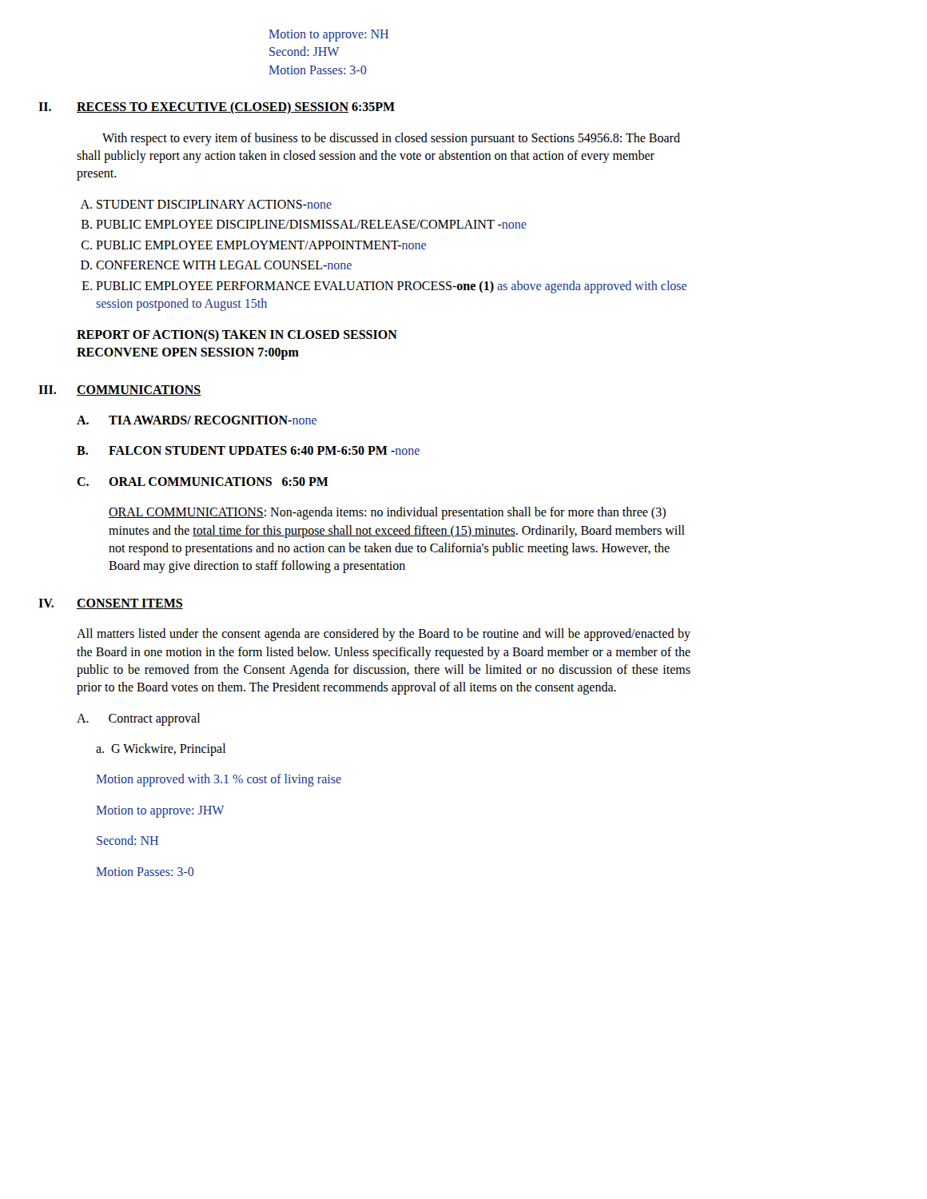Motion to approve: NH
Second: JHW
Motion Passes: 3-0
II. RECESS TO EXECUTIVE (CLOSED) SESSION 6:35PM
With respect to every item of business to be discussed in closed session pursuant to Sections 54956.8: The Board shall publicly report any action taken in closed session and the vote or abstention on that action of every member present.
STUDENT DISCIPLINARY ACTIONS-none
PUBLIC EMPLOYEE DISCIPLINE/DISMISSAL/RELEASE/COMPLAINT -none
PUBLIC EMPLOYEE EMPLOYMENT/APPOINTMENT-none
CONFERENCE WITH LEGAL COUNSEL-none
PUBLIC EMPLOYEE PERFORMANCE EVALUATION PROCESS-one (1) as above agenda approved with close session postponed to August 15th
REPORT OF ACTION(S) TAKEN IN CLOSED SESSION
RECONVENE OPEN SESSION 7:00pm
III. COMMUNICATIONS
A. TIA AWARDS/ RECOGNITION-none
B. FALCON STUDENT UPDATES 6:40 PM-6:50 PM -none
C. ORAL COMMUNICATIONS 6:50 PM
ORAL COMMUNICATIONS: Non-agenda items: no individual presentation shall be for more than three (3) minutes and the total time for this purpose shall not exceed fifteen (15) minutes. Ordinarily, Board members will not respond to presentations and no action can be taken due to California's public meeting laws. However, the Board may give direction to staff following a presentation
IV. CONSENT ITEMS
All matters listed under the consent agenda are considered by the Board to be routine and will be approved/enacted by the Board in one motion in the form listed below. Unless specifically requested by a Board member or a member of the public to be removed from the Consent Agenda for discussion, there will be limited or no discussion of these items prior to the Board votes on them. The President recommends approval of all items on the consent agenda.
A. Contract approval
a. G Wickwire, Principal
Motion approved with 3.1 % cost of living raise
Motion to approve: JHW
Second: NH
Motion Passes: 3-0